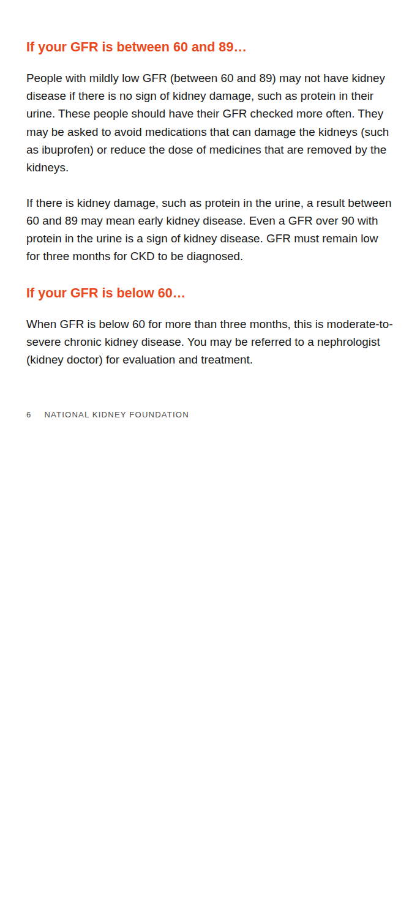If your GFR is between 60 and 89…
People with mildly low GFR (between 60 and 89) may not have kidney disease if there is no sign of kidney damage, such as protein in their urine. These people should have their GFR checked more often. They may be asked to avoid medications that can damage the kidneys (such as ibuprofen) or reduce the dose of medicines that are removed by the kidneys.
If there is kidney damage, such as protein in the urine, a result between 60 and 89 may mean early kidney disease. Even a GFR over 90 with protein in the urine is a sign of kidney disease. GFR must remain low for three months for CKD to be diagnosed.
If your GFR is below 60…
When GFR is below 60 for more than three months, this is moderate-to-severe chronic kidney disease. You may be referred to a nephrologist (kidney doctor) for evaluation and treatment.
6 NATIONAL KIDNEY FOUNDATION